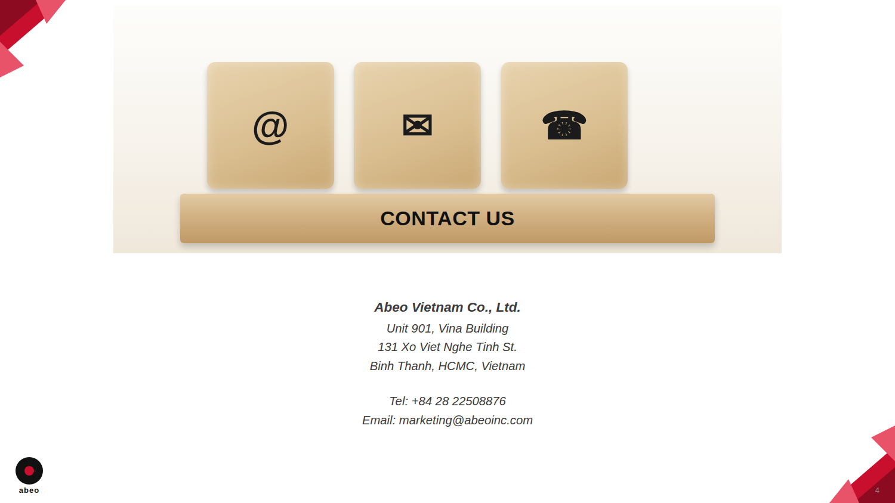@
✉
☎
CONTACT US
Abeo Vietnam Co., Ltd.
Unit 901, Vina Building
131 Xo Viet Nghe Tinh St.
Binh Thanh, HCMC, Vietnam
Tel: +84 28 22508876
Email: marketing@abeoinc.com
abeo
4